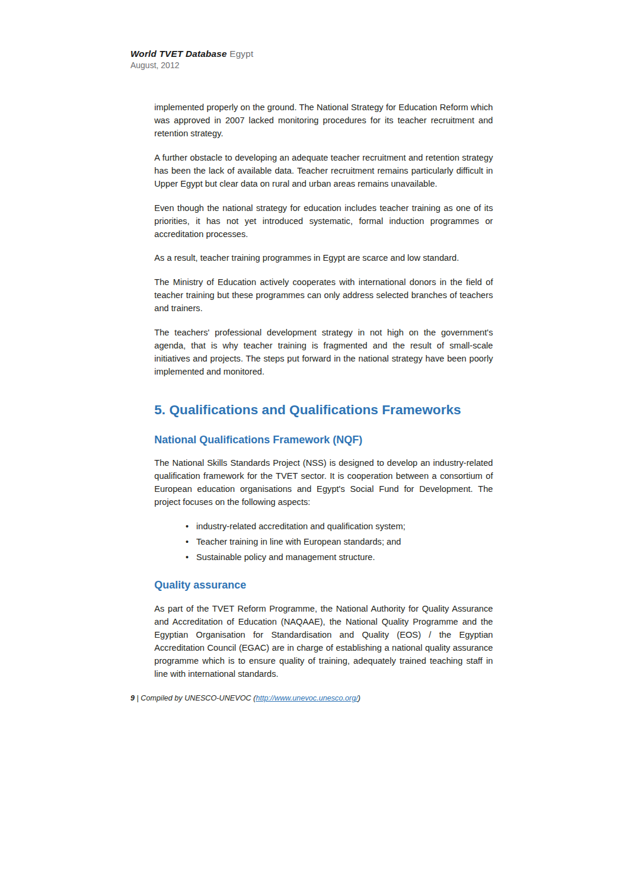World TVET Database Egypt
August, 2012
implemented properly on the ground. The National Strategy for Education Reform which was approved in 2007 lacked monitoring procedures for its teacher recruitment and retention strategy.
A further obstacle to developing an adequate teacher recruitment and retention strategy has been the lack of available data. Teacher recruitment remains particularly difficult in Upper Egypt but clear data on rural and urban areas remains unavailable.
Even though the national strategy for education includes teacher training as one of its priorities, it has not yet introduced systematic, formal induction programmes or accreditation processes.
As a result, teacher training programmes in Egypt are scarce and low standard.
The Ministry of Education actively cooperates with international donors in the field of teacher training but these programmes can only address selected branches of teachers and trainers.
The teachers' professional development strategy in not high on the government's agenda, that is why teacher training is fragmented and the result of small-scale initiatives and projects. The steps put forward in the national strategy have been poorly implemented and monitored.
5. Qualifications and Qualifications Frameworks
National Qualifications Framework (NQF)
The National Skills Standards Project (NSS) is designed to develop an industry-related qualification framework for the TVET sector. It is cooperation between a consortium of European education organisations and Egypt's Social Fund for Development. The project focuses on the following aspects:
industry-related accreditation and qualification system;
Teacher training in line with European standards; and
Sustainable policy and management structure.
Quality assurance
As part of the TVET Reform Programme, the National Authority for Quality Assurance and Accreditation of Education (NAQAAE), the National Quality Programme and the Egyptian Organisation for Standardisation and Quality (EOS) / the Egyptian Accreditation Council (EGAC) are in charge of establishing a national quality assurance programme which is to ensure quality of training, adequately trained teaching staff in line with international standards.
9 | Compiled by UNESCO-UNEVOC (http://www.unevoc.unesco.org/)